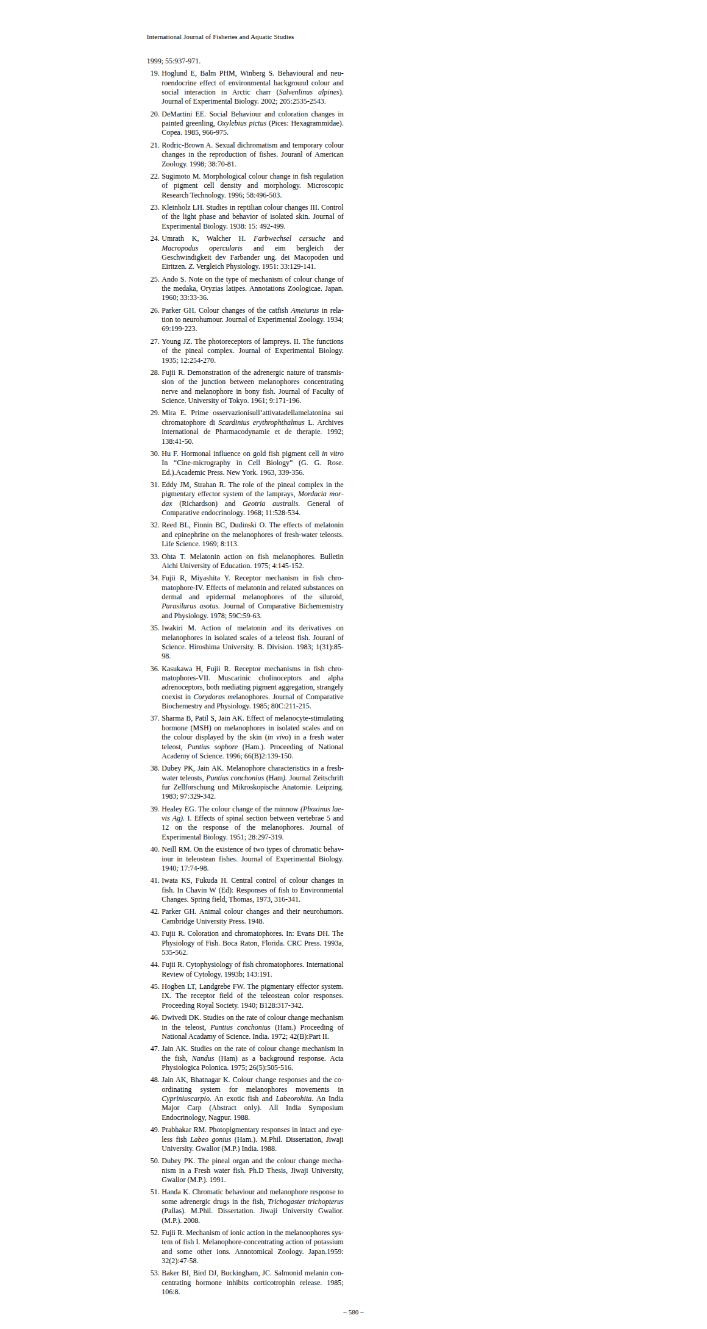International Journal of Fisheries and Aquatic Studies
1999; 55:937-971.
19. Hoglund E, Balm PHM, Winberg S. Behavioural and neuroendocrine effect of environmental background colour and social interaction in Arctic charr (Salvenlinus alpines). Journal of Experimental Biology. 2002; 205:2535-2543.
20. DeMartini EE. Social Behaviour and coloration changes in painted greenling, Oxylebius pictus (Pices: Hexagrammidae). Copea. 1985, 966-975.
21. Rodric-Brown A. Sexual dichromatism and temporary colour changes in the reproduction of fishes. Jouranl of American Zoology. 1998; 38:70-81.
22. Sugimoto M. Morphological colour change in fish regulation of pigment cell density and morphology. Microscopic Research Technology. 1996; 58:496-503.
23. Kleinholz LH. Studies in reptilian colour changes III. Control of the light phase and behavior of isolated skin. Journal of Experimental Biology. 1938: 15: 492-499.
24. Umrath K, Walcher H. Farbwechsel cersuche and Macropodus opercularis and eim bergleich der Geschwindigkeit dev Farbander ung. dei Macopoden und Eiritzen. Z. Vergleich Physiology. 1951: 33:129-141.
25. Ando S. Note on the type of mechanism of colour change of the medaka, Oryzias latipes. Annotations Zoologicae. Japan. 1960; 33:33-36.
26. Parker GH. Colour changes of the catfish Ameiurus in relation to neurohumour. Journal of Experimental Zoology. 1934; 69:199-223.
27. Young JZ. The photoreceptors of lampreys. II. The functions of the pineal complex. Journal of Experimental Biology. 1935; 12:254-270.
28. Fujii R. Demonstration of the adrenergic nature of transmission of the junction between melanophores concentrating nerve and melanophore in bony fish. Journal of Faculty of Science. University of Tokyo. 1961; 9:171-196.
29. Mira E. Prime osservazionisull’attivatadellamelatonina sui chromatophore di Scardinius erythrophthalmus L. Archives international de Pharmacodynamie et de therapie. 1992; 138:41-50.
30. Hu F. Hormonal influence on gold fish pigment cell in vitro In “Cine-micrography in Cell Biology” (G. G. Rose. Ed.).Academic Press. New York. 1963, 339-356.
31. Eddy JM, Strahan R. The role of the pineal complex in the pigmentary effector system of the lamprays, Mordacia mordax (Richardson) and Geotria australis. General of Comparative endocrinology. 1968; 11:528-534.
32. Reed BL, Finnin BC, Dudinski O. The effects of melatonin and epinephrine on the melanophores of fresh-water teleosts. Life Science. 1969; 8:113.
33. Ohta T. Melatonin action on fish melanophores. Bulletin Aichi University of Education. 1975; 4:145-152.
34. Fujii R, Miyashita Y. Receptor mechanism in fish chromatophore-IV. Effects of melatonin and related substances on dermal and epidermal melanophores of the siluroid, Parasilurus asotus. Journal of Comparative Bichememistry and Physiology. 1978; 59C:59-63.
35. Iwakiri M. Action of melatonin and its derivatives on melanophores in isolated scales of a teleost fish. Jouranl of Science. Hiroshima University. B. Division. 1983; 1(31):85-98.
36. Kasukawa H, Fujii R. Receptor mechanisms in fish chromatophores-VII. Muscarinic cholinoceptors and alpha adrenoceptors, both mediating pigment aggregation, strangely coexist in Corydoras melanophores. Journal of Comparative Biochemestry and Physiology. 1985; 80C:211-215.
37. Sharma B, Patil S, Jain AK. Effect of melanocyte-stimulating hormone (MSH) on melanophores in isolated scales and on the colour displayed by the skin (in vivo) in a fresh water teleost, Puntius sophore (Ham.). Proceeding of National Academy of Science. 1996; 66(B)2:139-150.
38. Dubey PK, Jain AK. Melanophore characteristics in a freshwater teleosts, Puntius conchonius (Ham). Journal Zeitschrift fur Zellforschung und Mikroskopische Anatomie. Leipzing. 1983; 97:329-342.
39. Healey EG. The colour change of the minnow (Phoxinus laevis Ag). I. Effects of spinal section between vertebrae 5 and 12 on the response of the melanophores. Journal of Experimental Biology. 1951; 28:297-319.
40. Neill RM. On the existence of two types of chromatic behaviour in teleostean fishes. Journal of Experimental Biology. 1940; 17:74-98.
41. Iwata KS, Fukuda H. Central control of colour changes in fish. In Chavin W (Ed): Responses of fish to Environmental Changes. Spring field, Thomas, 1973, 316-341.
42. Parker GH. Animal colour changes and their neurohumors. Cambridge University Press. 1948.
43. Fujii R. Coloration and chromatophores. In: Evans DH. The Physiology of Fish. Boca Raton, Florida. CRC Press. 1993a, 535-562.
44. Fujii R. Cytophysiology of fish chromatophores. International Review of Cytology. 1993b; 143:191.
45. Hogben LT, Landgrebe FW. The pigmentary effector system. IX. The receptor field of the teleostean color responses. Proceeding Royal Society. 1940; B128:317-342.
46. Dwivedi DK. Studies on the rate of colour change mechanism in the teleost, Puntius conchonius (Ham.) Proceeding of National Acadamy of Science. India. 1972; 42(B):Part II.
47. Jain AK. Studies on the rate of colour change mechanism in the fish, Nandus (Ham) as a background response. Acta Physiologica Polonica. 1975; 26(5):505-516.
48. Jain AK, Bhatnagar K. Colour change responses and the co-ordinating system for melanophores movements in Cypriniuscarpio. An exotic fish and Labeorohita. An India Major Carp (Abstract only). All India Symposium Endocrinology, Nagpur. 1988.
49. Prabhakar RM. Photopigmentary responses in intact and eyeless fish Labeo gonius (Ham.). M.Phil. Dissertation, Jiwaji University. Gwalior (M.P.) India. 1988.
50. Dubey PK. The pineal organ and the colour change mechanism in a Fresh water fish. Ph.D Thesis, Jiwaji University, Gwalior (M.P.). 1991.
51. Handa K. Chromatic behaviour and melanophore response to some adrenergic drugs in the fish, Trichogaster trichopterus (Pallas). M.Phil. Dissertation. Jiwaji University Gwalior. (M.P.). 2008.
52. Fujii R. Mechanism of ionic action in the melanoophores system of fish I. Melanophore-concentrating action of potassium and some other ions. Annotomical Zoology. Japan.1959: 32(2):47-58.
53. Baker BI, Bird DJ, Buckingham, JC. Salmonid melanin concentrating hormone inhibits corticotrophin release. 1985; 106:8.
~ 580 ~